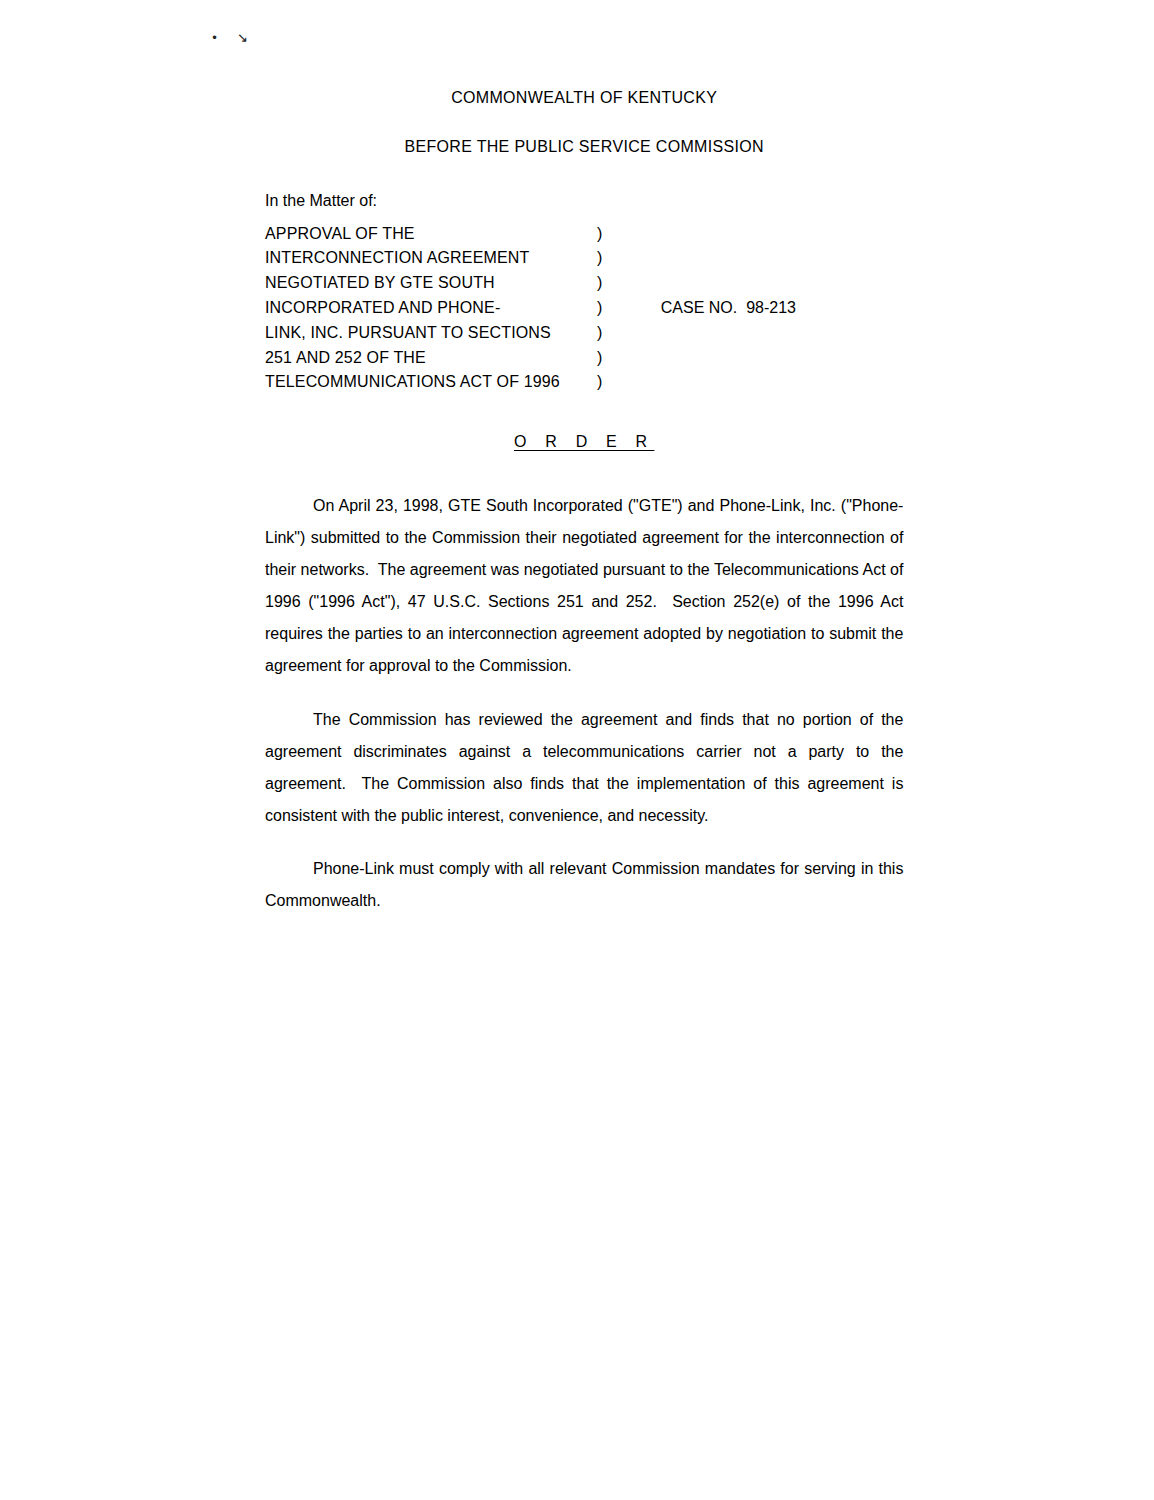• ↘
COMMONWEALTH OF KENTUCKY
BEFORE THE PUBLIC SERVICE COMMISSION
In the Matter of:
| APPROVAL OF THE | ) | |
| INTERCONNECTION AGREEMENT | ) | |
| NEGOTIATED BY GTE SOUTH | ) | |
| INCORPORATED AND PHONE- | ) | CASE NO. 98-213 |
| LINK, INC. PURSUANT TO SECTIONS | ) | |
| 251 AND 252 OF THE | ) | |
| TELECOMMUNICATIONS ACT OF 1996 | ) | |
O R D E R
On April 23, 1998, GTE South Incorporated ("GTE") and Phone-Link, Inc. ("Phone-Link") submitted to the Commission their negotiated agreement for the interconnection of their networks. The agreement was negotiated pursuant to the Telecommunications Act of 1996 ("1996 Act"), 47 U.S.C. Sections 251 and 252. Section 252(e) of the 1996 Act requires the parties to an interconnection agreement adopted by negotiation to submit the agreement for approval to the Commission.
The Commission has reviewed the agreement and finds that no portion of the agreement discriminates against a telecommunications carrier not a party to the agreement. The Commission also finds that the implementation of this agreement is consistent with the public interest, convenience, and necessity.
Phone-Link must comply with all relevant Commission mandates for serving in this Commonwealth.